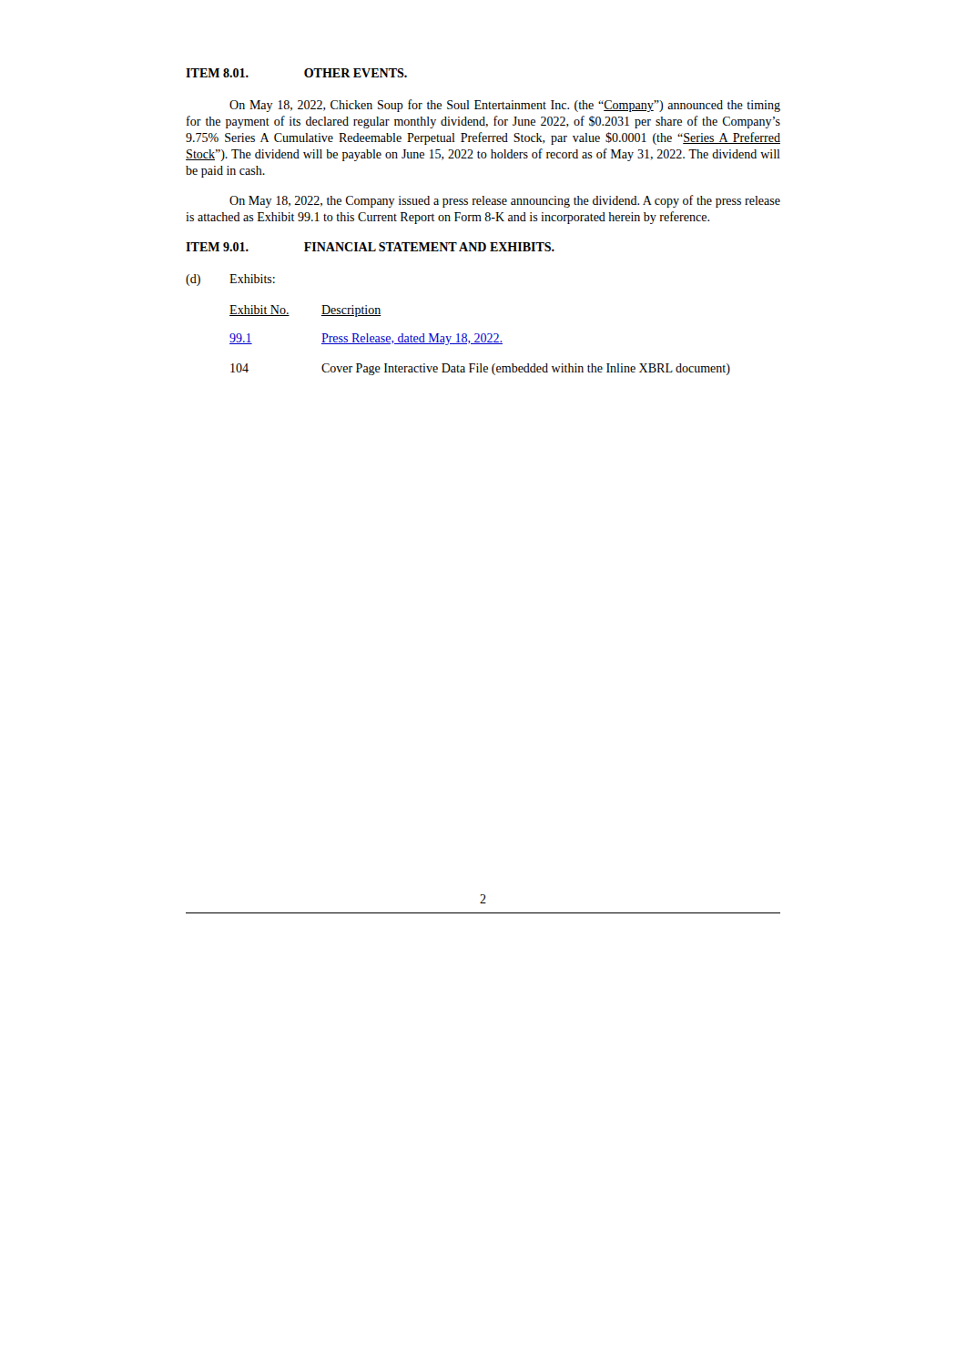ITEM 8.01. OTHER EVENTS.
On May 18, 2022, Chicken Soup for the Soul Entertainment Inc. (the “Company”) announced the timing for the payment of its declared regular monthly dividend, for June 2022, of $0.2031 per share of the Company’s 9.75% Series A Cumulative Redeemable Perpetual Preferred Stock, par value $0.0001 (the “Series A Preferred Stock”). The dividend will be payable on June 15, 2022 to holders of record as of May 31, 2022. The dividend will be paid in cash.
On May 18, 2022, the Company issued a press release announcing the dividend. A copy of the press release is attached as Exhibit 99.1 to this Current Report on Form 8-K and is incorporated herein by reference.
ITEM 9.01. FINANCIAL STATEMENT AND EXHIBITS.
(d) Exhibits:
| Exhibit No. | Description |
| --- | --- |
| 99.1 | Press Release, dated May 18, 2022. |
| 104 | Cover Page Interactive Data File (embedded within the Inline XBRL document) |
2